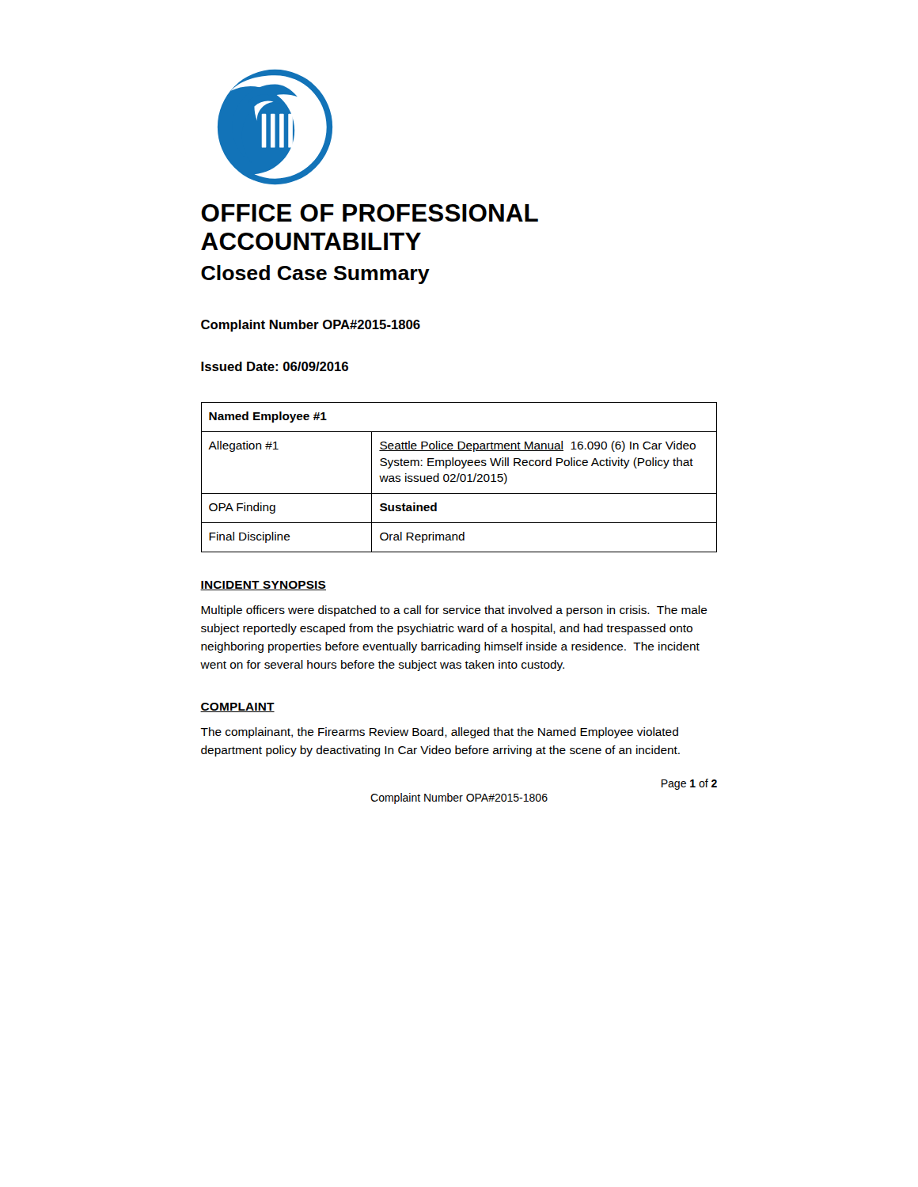OFFICE OF PROFESSIONAL ACCOUNTABILITY
Closed Case Summary
Complaint Number OPA#2015-1806
Issued Date: 06/09/2016
| Named Employee #1 |
| Allegation #1 | Seattle Police Department Manual 16.090 (6) In Car Video System: Employees Will Record Police Activity (Policy that was issued 02/01/2015) |
| OPA Finding | Sustained |
| Final Discipline | Oral Reprimand |
INCIDENT SYNOPSIS
Multiple officers were dispatched to a call for service that involved a person in crisis. The male subject reportedly escaped from the psychiatric ward of a hospital, and had trespassed onto neighboring properties before eventually barricading himself inside a residence. The incident went on for several hours before the subject was taken into custody.
COMPLAINT
The complainant, the Firearms Review Board, alleged that the Named Employee violated department policy by deactivating In Car Video before arriving at the scene of an incident.
Page 1 of 2
Complaint Number OPA#2015-1806